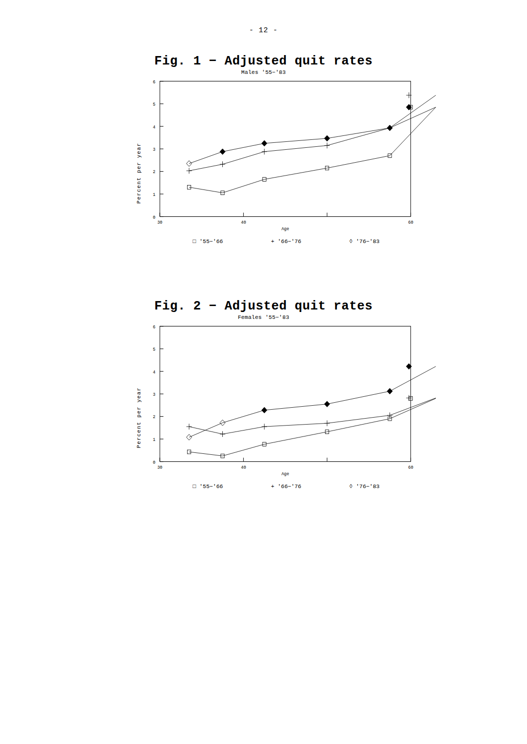- 12 -
Fig. 1 − Adjusted quit rates
Males '55−'83
Percent per year
0 1 2 3 4 5 6 30 40 60 Age
□'55−'66 +'66−'76 ◊'76−'83
Fig. 2 − Adjusted quit rates
Females '55−'83
Percent per year
0 1 2 3 4 5 6 30 40 60 Age
□'55−'66 +'66−'76 ◊'76−'83